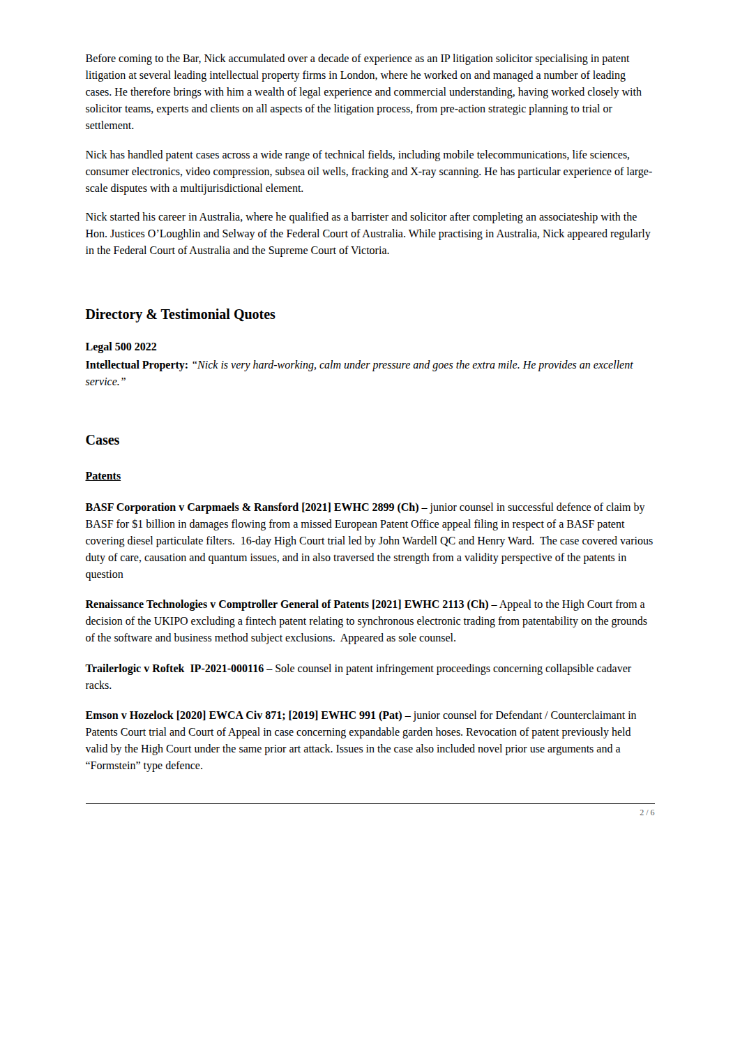Before coming to the Bar, Nick accumulated over a decade of experience as an IP litigation solicitor specialising in patent litigation at several leading intellectual property firms in London, where he worked on and managed a number of leading cases. He therefore brings with him a wealth of legal experience and commercial understanding, having worked closely with solicitor teams, experts and clients on all aspects of the litigation process, from pre-action strategic planning to trial or settlement.
Nick has handled patent cases across a wide range of technical fields, including mobile telecommunications, life sciences, consumer electronics, video compression, subsea oil wells, fracking and X-ray scanning. He has particular experience of large-scale disputes with a multijurisdictional element.
Nick started his career in Australia, where he qualified as a barrister and solicitor after completing an associateship with the Hon. Justices O’Loughlin and Selway of the Federal Court of Australia. While practising in Australia, Nick appeared regularly in the Federal Court of Australia and the Supreme Court of Victoria.
Directory & Testimonial Quotes
Legal 500 2022
Intellectual Property: “Nick is very hard-working, calm under pressure and goes the extra mile. He provides an excellent service.”
Cases
Patents
BASF Corporation v Carpmaels & Ransford [2021] EWHC 2899 (Ch) – junior counsel in successful defence of claim by BASF for $1 billion in damages flowing from a missed European Patent Office appeal filing in respect of a BASF patent covering diesel particulate filters. 16-day High Court trial led by John Wardell QC and Henry Ward. The case covered various duty of care, causation and quantum issues, and in also traversed the strength from a validity perspective of the patents in question
Renaissance Technologies v Comptroller General of Patents [2021] EWHC 2113 (Ch) – Appeal to the High Court from a decision of the UKIPO excluding a fintech patent relating to synchronous electronic trading from patentability on the grounds of the software and business method subject exclusions. Appeared as sole counsel.
Trailerlogic v Roftek IP-2021-000116 – Sole counsel in patent infringement proceedings concerning collapsible cadaver racks.
Emson v Hozelock [2020] EWCA Civ 871; [2019] EWHC 991 (Pat) – junior counsel for Defendant / Counterclaimant in Patents Court trial and Court of Appeal in case concerning expandable garden hoses. Revocation of patent previously held valid by the High Court under the same prior art attack. Issues in the case also included novel prior use arguments and a “Formstein” type defence.
2 / 6